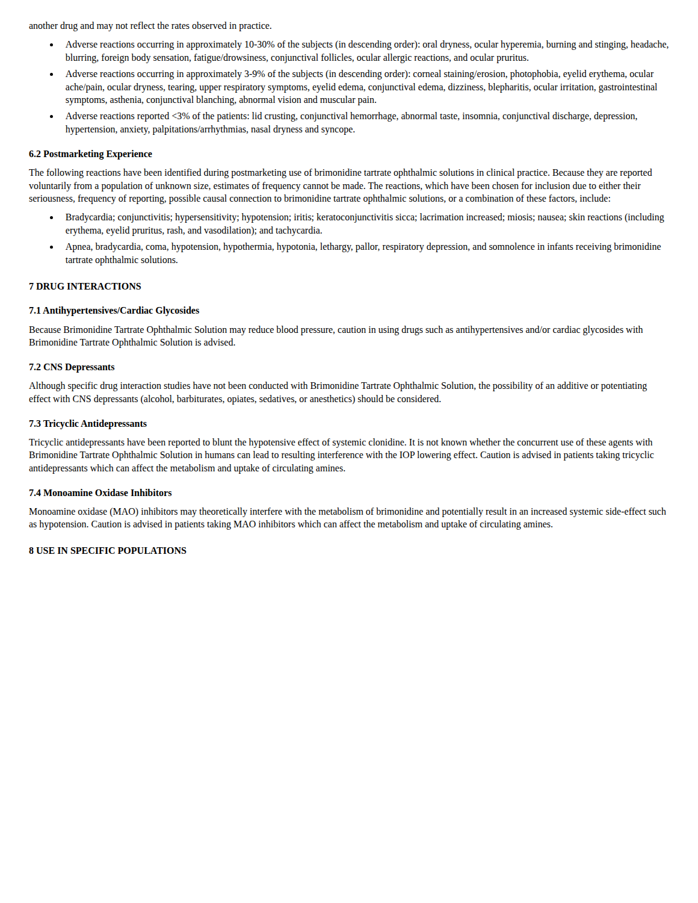another drug and may not reflect the rates observed in practice.
Adverse reactions occurring in approximately 10-30% of the subjects (in descending order): oral dryness, ocular hyperemia, burning and stinging, headache, blurring, foreign body sensation, fatigue/drowsiness, conjunctival follicles, ocular allergic reactions, and ocular pruritus.
Adverse reactions occurring in approximately 3-9% of the subjects (in descending order): corneal staining/erosion, photophobia, eyelid erythema, ocular ache/pain, ocular dryness, tearing, upper respiratory symptoms, eyelid edema, conjunctival edema, dizziness, blepharitis, ocular irritation, gastrointestinal symptoms, asthenia, conjunctival blanching, abnormal vision and muscular pain.
Adverse reactions reported <3% of the patients: lid crusting, conjunctival hemorrhage, abnormal taste, insomnia, conjunctival discharge, depression, hypertension, anxiety, palpitations/arrhythmias, nasal dryness and syncope.
6.2 Postmarketing Experience
The following reactions have been identified during postmarketing use of brimonidine tartrate ophthalmic solutions in clinical practice. Because they are reported voluntarily from a population of unknown size, estimates of frequency cannot be made. The reactions, which have been chosen for inclusion due to either their seriousness, frequency of reporting, possible causal connection to brimonidine tartrate ophthalmic solutions, or a combination of these factors, include:
Bradycardia; conjunctivitis; hypersensitivity; hypotension; iritis; keratoconjunctivitis sicca; lacrimation increased; miosis; nausea; skin reactions (including erythema, eyelid pruritus, rash, and vasodilation); and tachycardia.
Apnea, bradycardia, coma, hypotension, hypothermia, hypotonia, lethargy, pallor, respiratory depression, and somnolence in infants receiving brimonidine tartrate ophthalmic solutions.
7 DRUG INTERACTIONS
7.1 Antihypertensives/Cardiac Glycosides
Because Brimonidine Tartrate Ophthalmic Solution may reduce blood pressure, caution in using drugs such as antihypertensives and/or cardiac glycosides with Brimonidine Tartrate Ophthalmic Solution is advised.
7.2 CNS Depressants
Although specific drug interaction studies have not been conducted with Brimonidine Tartrate Ophthalmic Solution, the possibility of an additive or potentiating effect with CNS depressants (alcohol, barbiturates, opiates, sedatives, or anesthetics) should be considered.
7.3 Tricyclic Antidepressants
Tricyclic antidepressants have been reported to blunt the hypotensive effect of systemic clonidine. It is not known whether the concurrent use of these agents with Brimonidine Tartrate Ophthalmic Solution in humans can lead to resulting interference with the IOP lowering effect. Caution is advised in patients taking tricyclic antidepressants which can affect the metabolism and uptake of circulating amines.
7.4 Monoamine Oxidase Inhibitors
Monoamine oxidase (MAO) inhibitors may theoretically interfere with the metabolism of brimonidine and potentially result in an increased systemic side-effect such as hypotension. Caution is advised in patients taking MAO inhibitors which can affect the metabolism and uptake of circulating amines.
8 USE IN SPECIFIC POPULATIONS